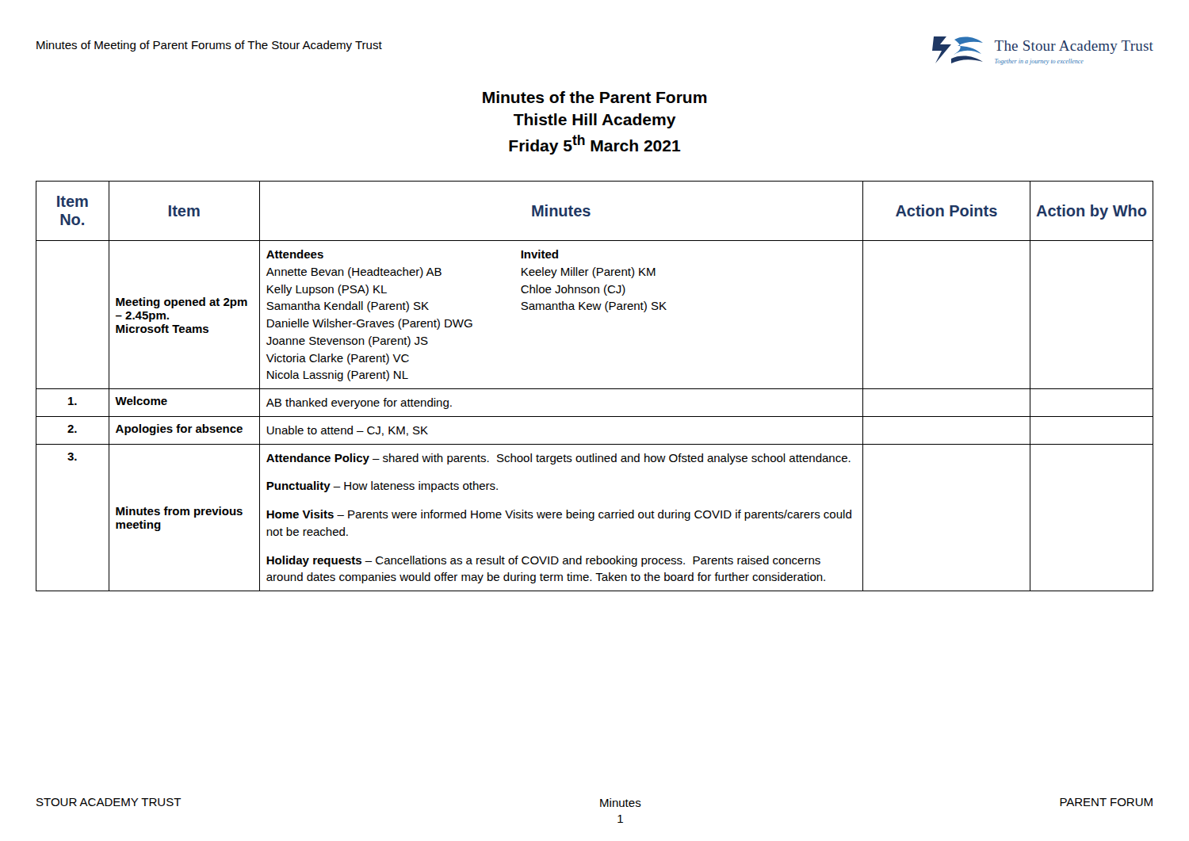Minutes of Meeting of Parent Forums of The Stour Academy Trust
The Stour Academy Trust
Together in a journey to excellence
Minutes of the Parent Forum
Thistle Hill Academy
Friday 5th March 2021
| Item No. | Item | Minutes | Action Points | Action by Who |
| --- | --- | --- | --- | --- |
| | Meeting opened at 2pm – 2.45pm. Microsoft Teams | Attendees Annette Bevan (Headteacher) AB Kelly Lupson (PSA) KL Samantha Kendall (Parent) SK Danielle Wilsher-Graves (Parent) DWG Joanne Stevenson (Parent) JS Victoria Clarke (Parent) VC Nicola Lassnig (Parent) NL Invited Keeley Miller (Parent) KM Chloe Johnson (CJ) Samantha Kew (Parent) SK | | |
| 1. | Welcome | AB thanked everyone for attending. | | |
| 2. | Apologies for absence | Unable to attend – CJ, KM, SK | | |
| 3. | Minutes from previous meeting | Attendance Policy – shared with parents. School targets outlined and how Ofsted analyse school attendance. Punctuality – How lateness impacts others. Home Visits – Parents were informed Home Visits were being carried out during COVID if parents/carers could not be reached. Holiday requests – Cancellations as a result of COVID and rebooking process. Parents raised concerns around dates companies would offer may be during term time. Taken to the board for further consideration. | | |
STOUR ACADEMY TRUST
Minutes
1
PARENT FORUM